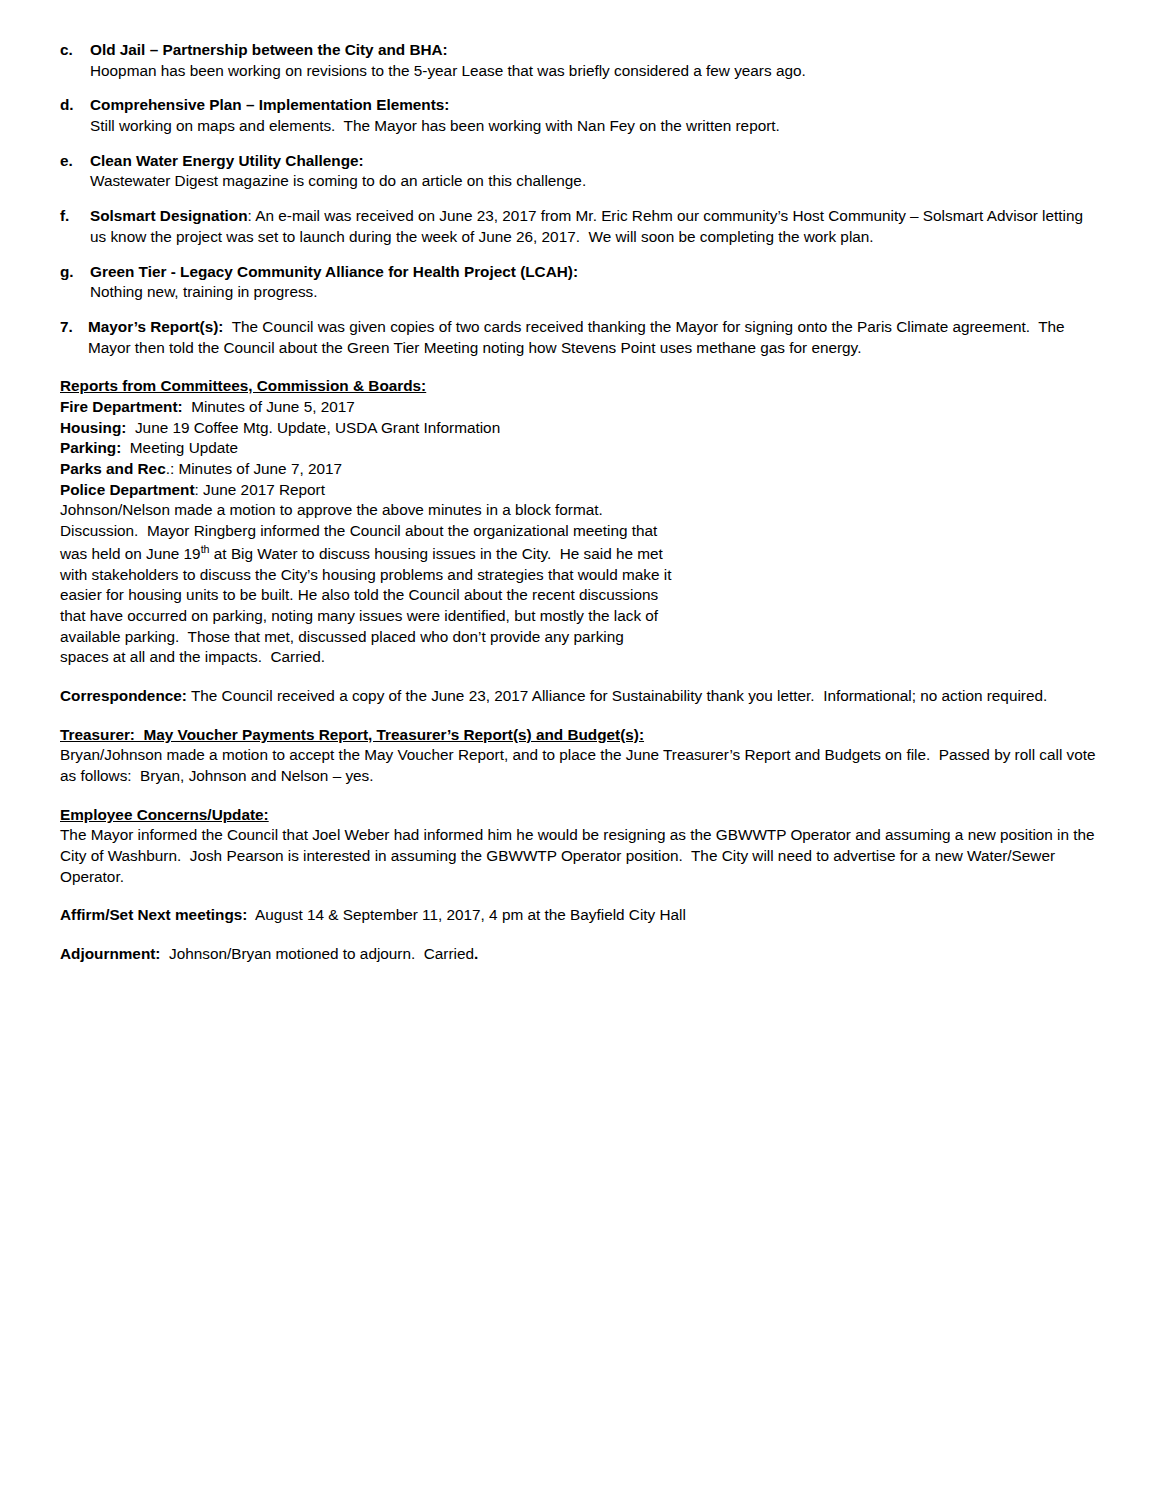c.
Old Jail – Partnership between the City and BHA:
Hoopman has been working on revisions to the 5-year Lease that was briefly considered a few years ago.
d.
Comprehensive Plan – Implementation Elements:
Still working on maps and elements. The Mayor has been working with Nan Fey on the written report.
e.
Clean Water Energy Utility Challenge:
Wastewater Digest magazine is coming to do an article on this challenge.
f.
Solsmart Designation: An e-mail was received on June 23, 2017 from Mr. Eric Rehm our community’s Host Community – Solsmart Advisor letting us know the project was set to launch during the week of June 26, 2017. We will soon be completing the work plan.
g.
Green Tier - Legacy Community Alliance for Health Project (LCAH):
Nothing new, training in progress.
7.
Mayor’s Report(s): The Council was given copies of two cards received thanking the Mayor for signing onto the Paris Climate agreement. The Mayor then told the Council about the Green Tier Meeting noting how Stevens Point uses methane gas for energy.
Reports from Committees, Commission & Boards:
Fire Department: Minutes of June 5, 2017
Housing: June 19 Coffee Mtg. Update, USDA Grant Information
Parking: Meeting Update
Parks and Rec.: Minutes of June 7, 2017
Police Department: June 2017 Report
Johnson/Nelson made a motion to approve the above minutes in a block format.
Discussion. Mayor Ringberg informed the Council about the organizational meeting that
was held on June 19th at Big Water to discuss housing issues in the City. He said he met
with stakeholders to discuss the City’s housing problems and strategies that would make it
easier for housing units to be built. He also told the Council about the recent discussions
that have occurred on parking, noting many issues were identified, but mostly the lack of
available parking. Those that met, discussed placed who don’t provide any parking
spaces at all and the impacts. Carried.
Correspondence: The Council received a copy of the June 23, 2017 Alliance for Sustainability thank you letter. Informational; no action required.
Treasurer: May Voucher Payments Report, Treasurer’s Report(s) and Budget(s):
Bryan/Johnson made a motion to accept the May Voucher Report, and to place the June Treasurer’s Report and Budgets on file. Passed by roll call vote as follows: Bryan, Johnson and Nelson – yes.
Employee Concerns/Update:
The Mayor informed the Council that Joel Weber had informed him he would be resigning as the GBWWTP Operator and assuming a new position in the City of Washburn. Josh Pearson is interested in assuming the GBWWTP Operator position. The City will need to advertise for a new Water/Sewer Operator.
Affirm/Set Next meetings: August 14 & September 11, 2017, 4 pm at the Bayfield City Hall
Adjournment: Johnson/Bryan motioned to adjourn. Carried.